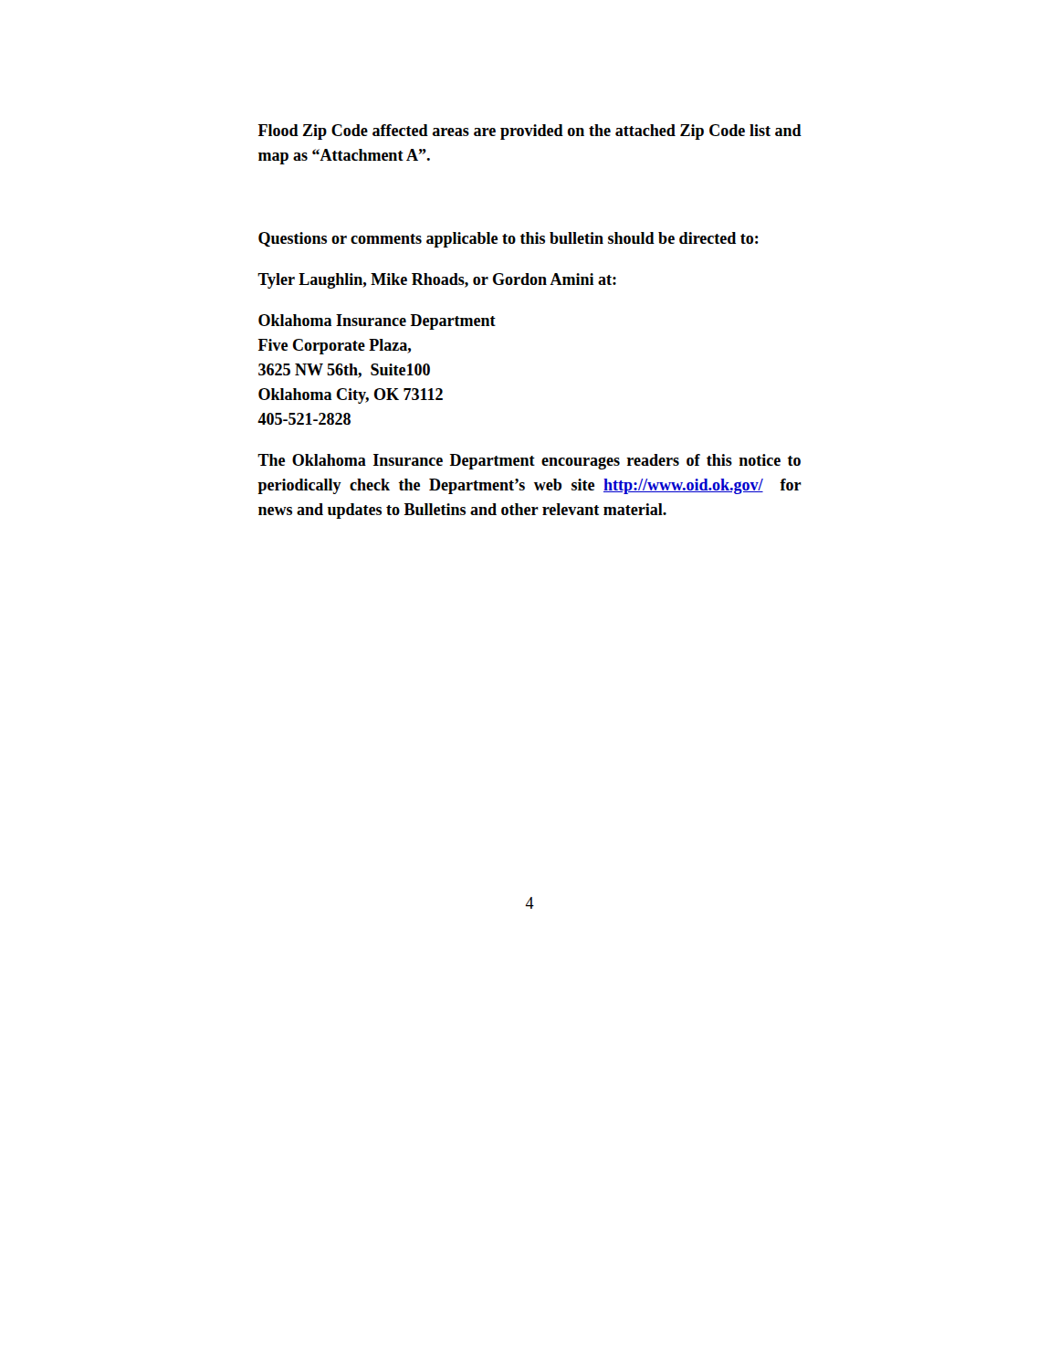Flood Zip Code affected areas are provided on the attached Zip Code list and map as “Attachment A”.
Questions or comments applicable to this bulletin should be directed to:
Tyler Laughlin, Mike Rhoads, or Gordon Amini at:
Oklahoma Insurance Department Five Corporate Plaza, 3625 NW 56th, Suite100 Oklahoma City, OK 73112 405-521-2828
The Oklahoma Insurance Department encourages readers of this notice to periodically check the Department’s web site http://www.oid.ok.gov/ for news and updates to Bulletins and other relevant material.
4